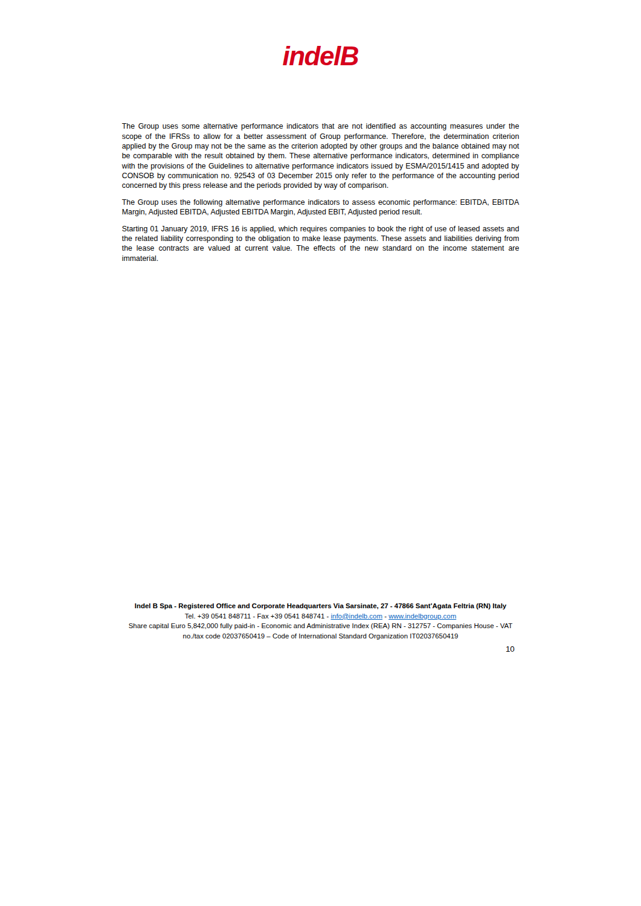indelB
The Group uses some alternative performance indicators that are not identified as accounting measures under the scope of the IFRSs to allow for a better assessment of Group performance. Therefore, the determination criterion applied by the Group may not be the same as the criterion adopted by other groups and the balance obtained may not be comparable with the result obtained by them. These alternative performance indicators, determined in compliance with the provisions of the Guidelines to alternative performance indicators issued by ESMA/2015/1415 and adopted by CONSOB by communication no. 92543 of 03 December 2015 only refer to the performance of the accounting period concerned by this press release and the periods provided by way of comparison.
The Group uses the following alternative performance indicators to assess economic performance: EBITDA, EBITDA Margin, Adjusted EBITDA, Adjusted EBITDA Margin, Adjusted EBIT, Adjusted period result.
Starting 01 January 2019, IFRS 16 is applied, which requires companies to book the right of use of leased assets and the related liability corresponding to the obligation to make lease payments. These assets and liabilities deriving from the lease contracts are valued at current value. The effects of the new standard on the income statement are immaterial.
Indel B Spa - Registered Office and Corporate Headquarters Via Sarsinate, 27 - 47866 Sant'Agata Feltria (RN) Italy
Tel. +39 0541 848711 - Fax +39 0541 848741 - info@indelb.com - www.indelbgroup.com
Share capital Euro 5,842,000 fully paid-in - Economic and Administrative Index (REA) RN - 312757 - Companies House - VAT no./tax code 02037650419 – Code of International Standard Organization IT02037650419
10